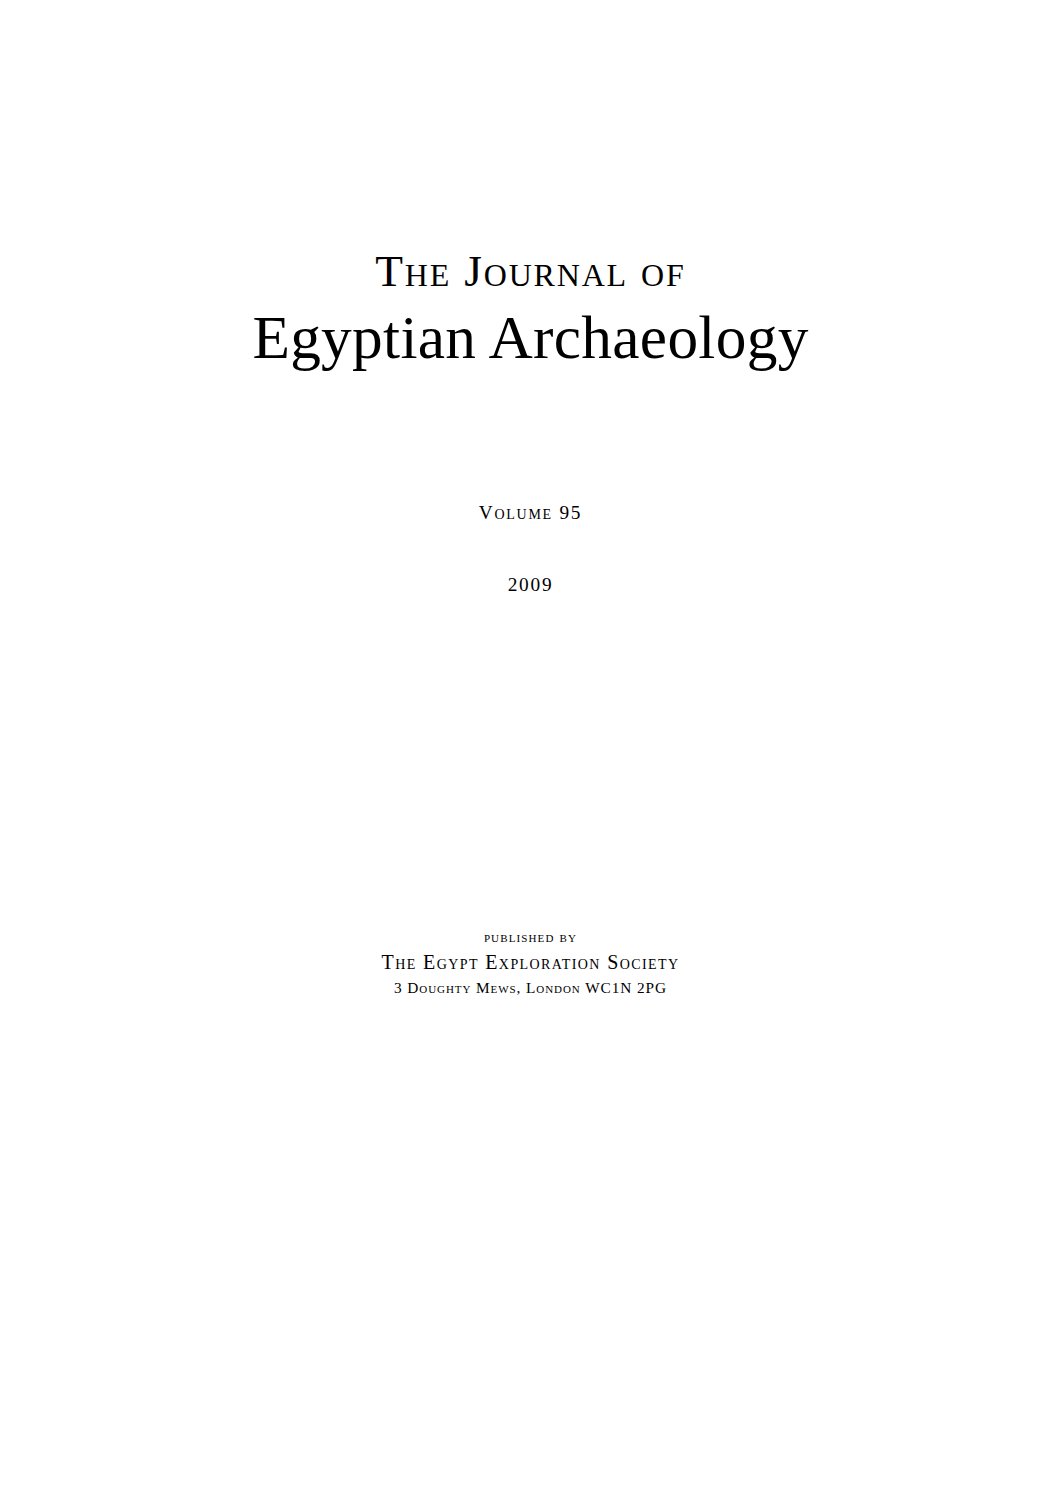The Journal of
Egyptian Archaeology
Volume 95
2009
published by
The Egypt Exploration Society
3 Doughty Mews, London WC1N 2PG